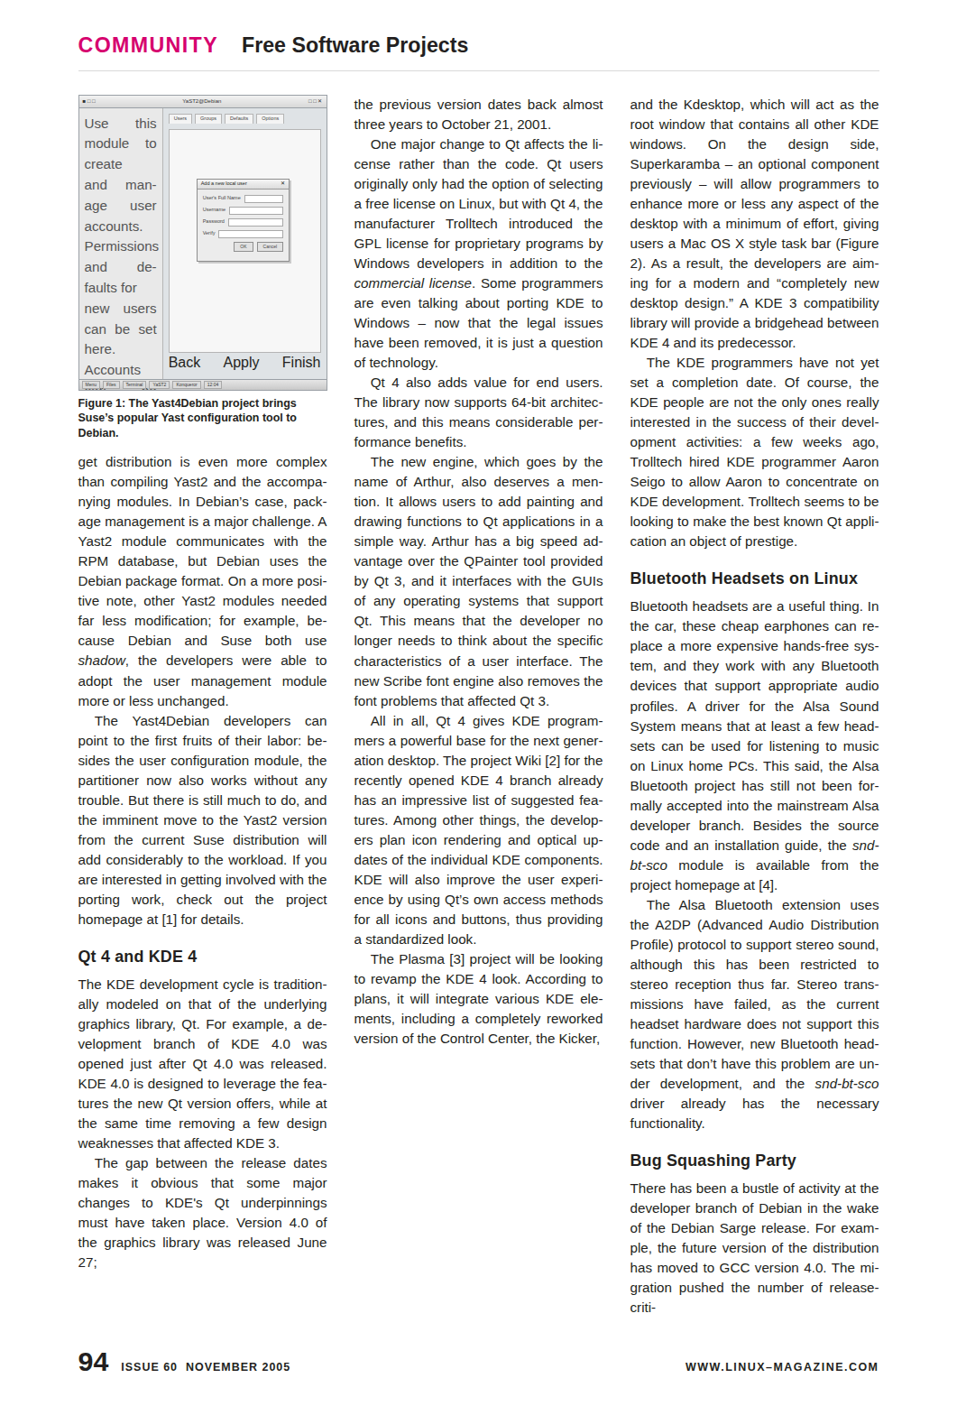COMMUNITY
Free Software Projects
■ □ □YaST2@Debian□ □ ✕
Use this module to create
and manage user accounts.
Permissions and defaults for
new users can be set here.
Accounts can be added,
edited or deleted. Filter the
list to show only local users.
Select a user and click Edit
to change the login name,
password or group.
Users
Groups
Defaults
Options
Add a new local user✕
User's Full Name
Username
Password
Verify
OK Cancel
Back Apply Finish
Menu Files Terminal YaST2 Konqueror 12:04
Figure 1: The Yast4Debian project brings Suse’s popular Yast configuration tool to Debian.
get distribution is even more complex than compiling Yast2 and the accompanying modules. In Debian’s case, package management is a major challenge. A Yast2 module communicates with the RPM database, but Debian uses the Debian package format. On a more positive note, other Yast2 modules needed far less modification; for example, because Debian and Suse both use shadow, the developers were able to adopt the user management module more or less unchanged.
The Yast4Debian developers can point to the first fruits of their labor: besides the user configuration module, the partitioner now also works without any trouble. But there is still much to do, and the imminent move to the Yast2 version from the current Suse distribution will add considerably to the workload. If you are interested in getting involved with the porting work, check out the project homepage at [1] for details.
Qt 4 and KDE 4
The KDE development cycle is traditionally modeled on that of the underlying graphics library, Qt. For example, a development branch of KDE 4.0 was opened just after Qt 4.0 was released. KDE 4.0 is designed to leverage the features the new Qt version offers, while at the same time removing a few design weaknesses that affected KDE 3.
The gap between the release dates makes it obvious that some major changes to KDE's Qt underpinnings must have taken place. Version 4.0 of the graphics library was released June 27;
the previous version dates back almost three years to October 21, 2001.
One major change to Qt affects the license rather than the code. Qt users originally only had the option of selecting a free license on Linux, but with Qt 4, the manufacturer Trolltech introduced the GPL license for proprietary programs by Windows developers in addition to the commercial license. Some programmers are even talking about porting KDE to Windows – now that the legal issues have been removed, it is just a question of technology.
Qt 4 also adds value for end users. The library now supports 64-bit architectures, and this means considerable performance benefits.
The new engine, which goes by the name of Arthur, also deserves a mention. It allows users to add painting and drawing functions to Qt applications in a simple way. Arthur has a big speed advantage over the QPainter tool provided by Qt 3, and it interfaces with the GUIs of any operating systems that support Qt. This means that the developer no longer needs to think about the specific characteristics of a user interface. The new Scribe font engine also removes the font problems that affected Qt 3.
All in all, Qt 4 gives KDE programmers a powerful base for the next generation desktop. The project Wiki [2] for the recently opened KDE 4 branch already has an impressive list of suggested features. Among other things, the developers plan icon rendering and optical updates of the individual KDE components. KDE will also improve the user experience by using Qt’s own access methods for all icons and buttons, thus providing a standardized look.
The Plasma [3] project will be looking to revamp the KDE 4 look. According to plans, it will integrate various KDE elements, including a completely reworked version of the Control Center, the Kicker,
and the Kdesktop, which will act as the root window that contains all other KDE windows. On the design side, Superkaramba – an optional component previously – will allow programmers to enhance more or less any aspect of the desktop with a minimum of effort, giving users a Mac OS X style task bar (Figure 2). As a result, the developers are aiming for a modern and “completely new desktop design.” A KDE 3 compatibility library will provide a bridgehead between KDE 4 and its predecessor.
The KDE programmers have not yet set a completion date. Of course, the KDE people are not the only ones really interested in the success of their development activities: a few weeks ago, Trolltech hired KDE programmer Aaron Seigo to allow Aaron to concentrate on KDE development. Trolltech seems to be looking to make the best known Qt application an object of prestige.
Bluetooth Headsets on Linux
Bluetooth headsets are a useful thing. In the car, these cheap earphones can replace a more expensive hands-free system, and they work with any Bluetooth devices that support appropriate audio profiles. A driver for the Alsa Sound System means that at least a few headsets can be used for listening to music on Linux home PCs. This said, the Alsa Bluetooth project has still not been formally accepted into the mainstream Alsa developer branch. Besides the source code and an installation guide, the snd-bt-sco module is available from the project homepage at [4].
The Alsa Bluetooth extension uses the A2DP (Advanced Audio Distribution Profile) protocol to support stereo sound, although this has been restricted to stereo reception thus far. Stereo transmissions have failed, as the current headset hardware does not support this function. However, new Bluetooth headsets that don’t have this problem are under development, and the snd-bt-sco driver already has the necessary functionality.
Bug Squashing Party
There has been a bustle of activity at the developer branch of Debian in the wake of the Debian Sarge release. For example, the future version of the distribution has moved to GCC version 4.0. The migration pushed the number of release-criti-
94
ISSUE 60 NOVEMBER 2005
WWW.LINUX–MAGAZINE.COM